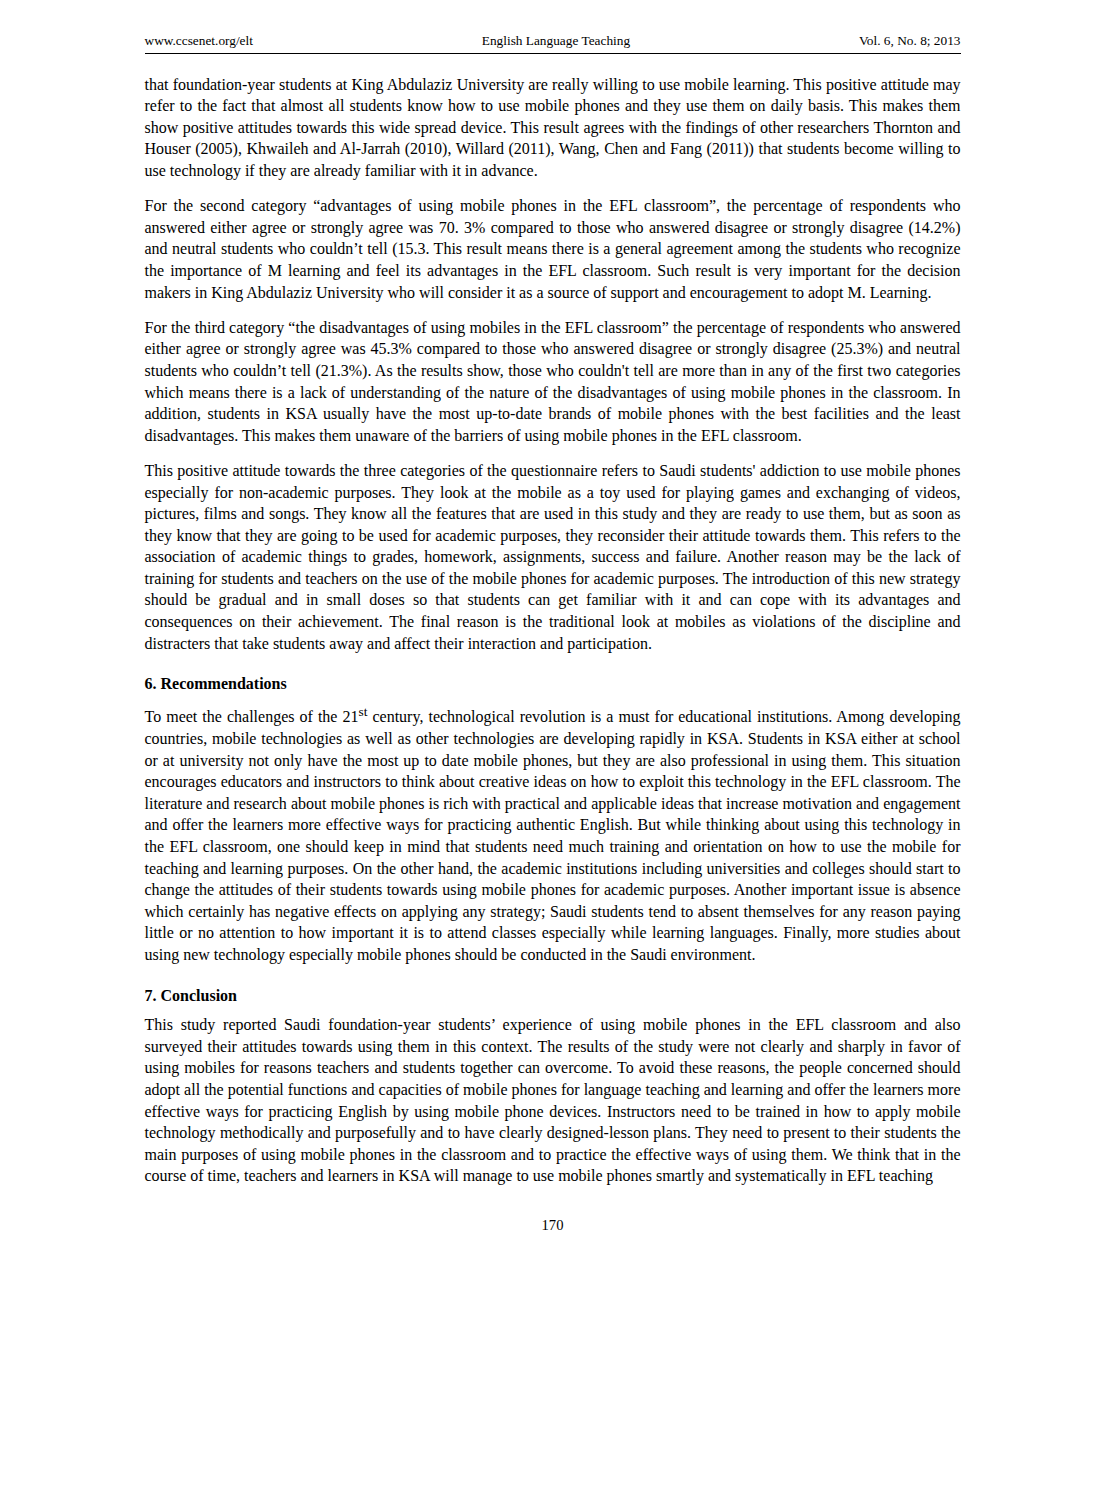www.ccsenet.org/elt English Language Teaching Vol. 6, No. 8; 2013
that foundation-year students at King Abdulaziz University are really willing to use mobile learning. This positive attitude may refer to the fact that almost all students know how to use mobile phones and they use them on daily basis. This makes them show positive attitudes towards this wide spread device. This result agrees with the findings of other researchers Thornton and Houser (2005), Khwaileh and Al-Jarrah (2010), Willard (2011), Wang, Chen and Fang (2011)) that students become willing to use technology if they are already familiar with it in advance.
For the second category “advantages of using mobile phones in the EFL classroom”, the percentage of respondents who answered either agree or strongly agree was 70. 3% compared to those who answered disagree or strongly disagree (14.2%) and neutral students who couldn’t tell (15.3. This result means there is a general agreement among the students who recognize the importance of M learning and feel its advantages in the EFL classroom. Such result is very important for the decision makers in King Abdulaziz University who will consider it as a source of support and encouragement to adopt M. Learning.
For the third category “the disadvantages of using mobiles in the EFL classroom” the percentage of respondents who answered either agree or strongly agree was 45.3% compared to those who answered disagree or strongly disagree (25.3%) and neutral students who couldn’t tell (21.3%). As the results show, those who couldn't tell are more than in any of the first two categories which means there is a lack of understanding of the nature of the disadvantages of using mobile phones in the classroom. In addition, students in KSA usually have the most up-to-date brands of mobile phones with the best facilities and the least disadvantages. This makes them unaware of the barriers of using mobile phones in the EFL classroom.
This positive attitude towards the three categories of the questionnaire refers to Saudi students' addiction to use mobile phones especially for non-academic purposes. They look at the mobile as a toy used for playing games and exchanging of videos, pictures, films and songs. They know all the features that are used in this study and they are ready to use them, but as soon as they know that they are going to be used for academic purposes, they reconsider their attitude towards them. This refers to the association of academic things to grades, homework, assignments, success and failure. Another reason may be the lack of training for students and teachers on the use of the mobile phones for academic purposes. The introduction of this new strategy should be gradual and in small doses so that students can get familiar with it and can cope with its advantages and consequences on their achievement. The final reason is the traditional look at mobiles as violations of the discipline and distracters that take students away and affect their interaction and participation.
6. Recommendations
To meet the challenges of the 21st century, technological revolution is a must for educational institutions. Among developing countries, mobile technologies as well as other technologies are developing rapidly in KSA. Students in KSA either at school or at university not only have the most up to date mobile phones, but they are also professional in using them. This situation encourages educators and instructors to think about creative ideas on how to exploit this technology in the EFL classroom. The literature and research about mobile phones is rich with practical and applicable ideas that increase motivation and engagement and offer the learners more effective ways for practicing authentic English. But while thinking about using this technology in the EFL classroom, one should keep in mind that students need much training and orientation on how to use the mobile for teaching and learning purposes. On the other hand, the academic institutions including universities and colleges should start to change the attitudes of their students towards using mobile phones for academic purposes. Another important issue is absence which certainly has negative effects on applying any strategy; Saudi students tend to absent themselves for any reason paying little or no attention to how important it is to attend classes especially while learning languages. Finally, more studies about using new technology especially mobile phones should be conducted in the Saudi environment.
7. Conclusion
This study reported Saudi foundation-year students’ experience of using mobile phones in the EFL classroom and also surveyed their attitudes towards using them in this context. The results of the study were not clearly and sharply in favor of using mobiles for reasons teachers and students together can overcome. To avoid these reasons, the people concerned should adopt all the potential functions and capacities of mobile phones for language teaching and learning and offer the learners more effective ways for practicing English by using mobile phone devices. Instructors need to be trained in how to apply mobile technology methodically and purposefully and to have clearly designed-lesson plans. They need to present to their students the main purposes of using mobile phones in the classroom and to practice the effective ways of using them. We think that in the course of time, teachers and learners in KSA will manage to use mobile phones smartly and systematically in EFL teaching
170